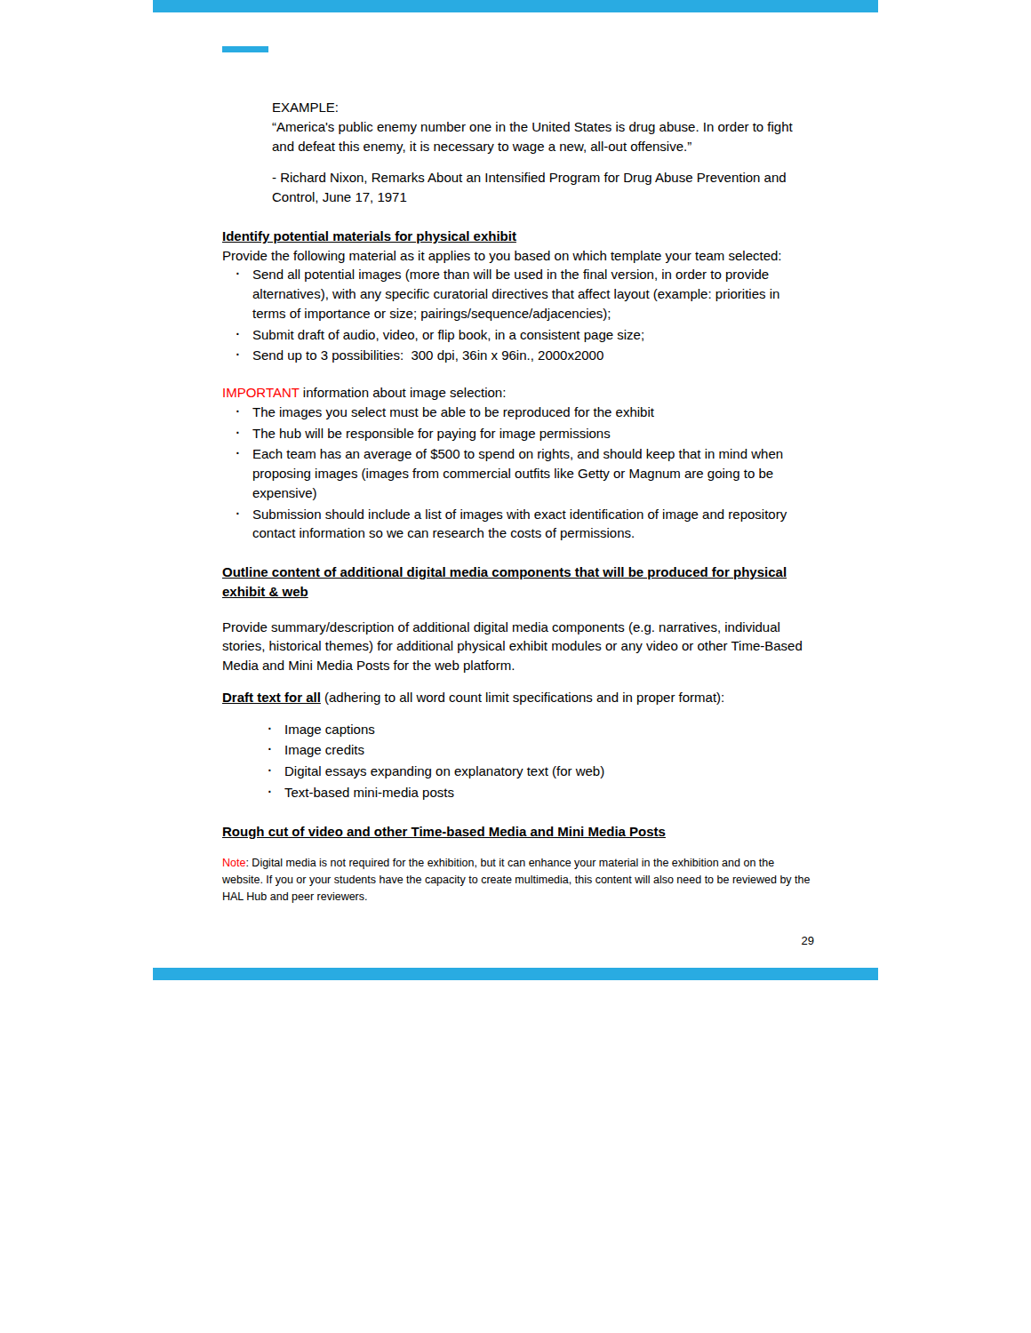EXAMPLE:
“America's public enemy number one in the United States is drug abuse. In order to fight and defeat this enemy, it is necessary to wage a new, all-out offensive.”
- Richard Nixon, Remarks About an Intensified Program for Drug Abuse Prevention and Control, June 17, 1971
Identify potential materials for physical exhibit
Provide the following material as it applies to you based on which template your team selected:
Send all potential images (more than will be used in the final version, in order to provide alternatives), with any specific curatorial directives that affect layout (example: priorities in terms of importance or size; pairings/sequence/adjacencies);
Submit draft of audio, video, or flip book, in a consistent page size;
Send up to 3 possibilities: 300 dpi, 36in x 96in., 2000x2000
IMPORTANT information about image selection:
The images you select must be able to be reproduced for the exhibit
The hub will be responsible for paying for image permissions
Each team has an average of $500 to spend on rights, and should keep that in mind when proposing images (images from commercial outfits like Getty or Magnum are going to be expensive)
Submission should include a list of images with exact identification of image and repository contact information so we can research the costs of permissions.
Outline content of additional digital media components that will be produced for physical exhibit & web
Provide summary/description of additional digital media components (e.g. narratives, individual stories, historical themes) for additional physical exhibit modules or any video or other Time-Based Media and Mini Media Posts for the web platform.
Draft text for all (adhering to all word count limit specifications and in proper format):
Image captions
Image credits
Digital essays expanding on explanatory text (for web)
Text-based mini-media posts
Rough cut of video and other Time-based Media and Mini Media Posts
Note: Digital media is not required for the exhibition, but it can enhance your material in the exhibition and on the website. If you or your students have the capacity to create multimedia, this content will also need to be reviewed by the HAL Hub and peer reviewers.
29